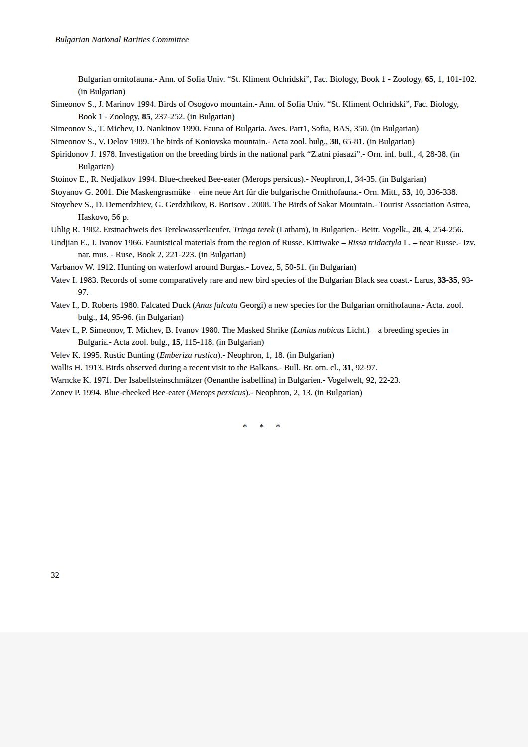Bulgarian National Rarities Committee
Bulgarian ornitofauna.- Ann. of Sofia Univ. “St. Kliment Ochridski”, Fac. Biology, Book 1 - Zoology, 65, 1, 101-102. (in Bulgarian)
Simeonov S., J. Marinov 1994. Birds of Osogovo mountain.- Ann. of Sofia Univ. “St. Kliment Ochridski”, Fac. Biology, Book 1 - Zoology, 85, 237-252. (in Bulgarian)
Simeonov S., T. Michev, D. Nankinov 1990. Fauna of Bulgaria. Aves. Part1, Sofia, BAS, 350. (in Bulgarian)
Simeonov S., V. Delov 1989. The birds of Koniovska mountain.- Acta zool. bulg., 38, 65-81. (in Bulgarian)
Spiridonov J. 1978. Investigation on the breeding birds in the national park “Zlatni piasazi”.- Orn. inf. bull., 4, 28-38. (in Bulgarian)
Stoinov E., R. Nedjalkov 1994. Blue-cheeked Bee-eater (Merops persicus).- Neophron,1, 34-35. (in Bulgarian)
Stoyanov G. 2001. Die Maskengrasmüke – eine neue Art für die bulgarische Ornithofauna.- Orn. Mitt., 53, 10, 336-338.
Stoychev S., D. Demerdzhiev, G. Gerdzhikov, B. Borisov . 2008. The Birds of Sakar Mountain.- Tourist Association Astrea, Haskovo, 56 p.
Uhlig R. 1982. Erstnachweis des Terekwasserlaeufer, Tringa terek (Latham), in Bulgarien.- Beitr. Vogelk., 28, 4, 254-256.
Undjian E., I. Ivanov 1966. Faunistical materials from the region of Russe. Kittiwake – Rissa tridactyla L. – near Russe.- Izv. nar. mus. - Ruse, Book 2, 221-223. (in Bulgarian)
Varbanov W. 1912. Hunting on waterfowl around Burgas.- Lovez, 5, 50-51. (in Bulgarian)
Vatev I. 1983. Records of some comparatively rare and new bird species of the Bulgarian Black sea coast.- Larus, 33-35, 93-97.
Vatev I., D. Roberts 1980. Falcated Duck (Anas falcata Georgi) a new species for the Bulgarian ornithofauna.- Acta. zool. bulg., 14, 95-96. (in Bulgarian)
Vatev I., P. Simeonov, T. Michev, B. Ivanov 1980. The Masked Shrike (Lanius nubicus Licht.) – a breeding species in Bulgaria.- Acta zool. bulg., 15, 115-118. (in Bulgarian)
Velev K. 1995. Rustic Bunting (Emberiza rustica).- Neophron, 1, 18. (in Bulgarian)
Wallis H. 1913. Birds observed during a recent visit to the Balkans.- Bull. Br. orn. cl., 31, 92-97.
Warncke K. 1971. Der Isabellsteinschmätzer (Oenanthe isabellina) in Bulgarien.- Vogelwelt, 92, 22-23.
Zonev P. 1994. Blue-cheeked Bee-eater (Merops persicus).- Neophron, 2, 13. (in Bulgarian)
* * *
32